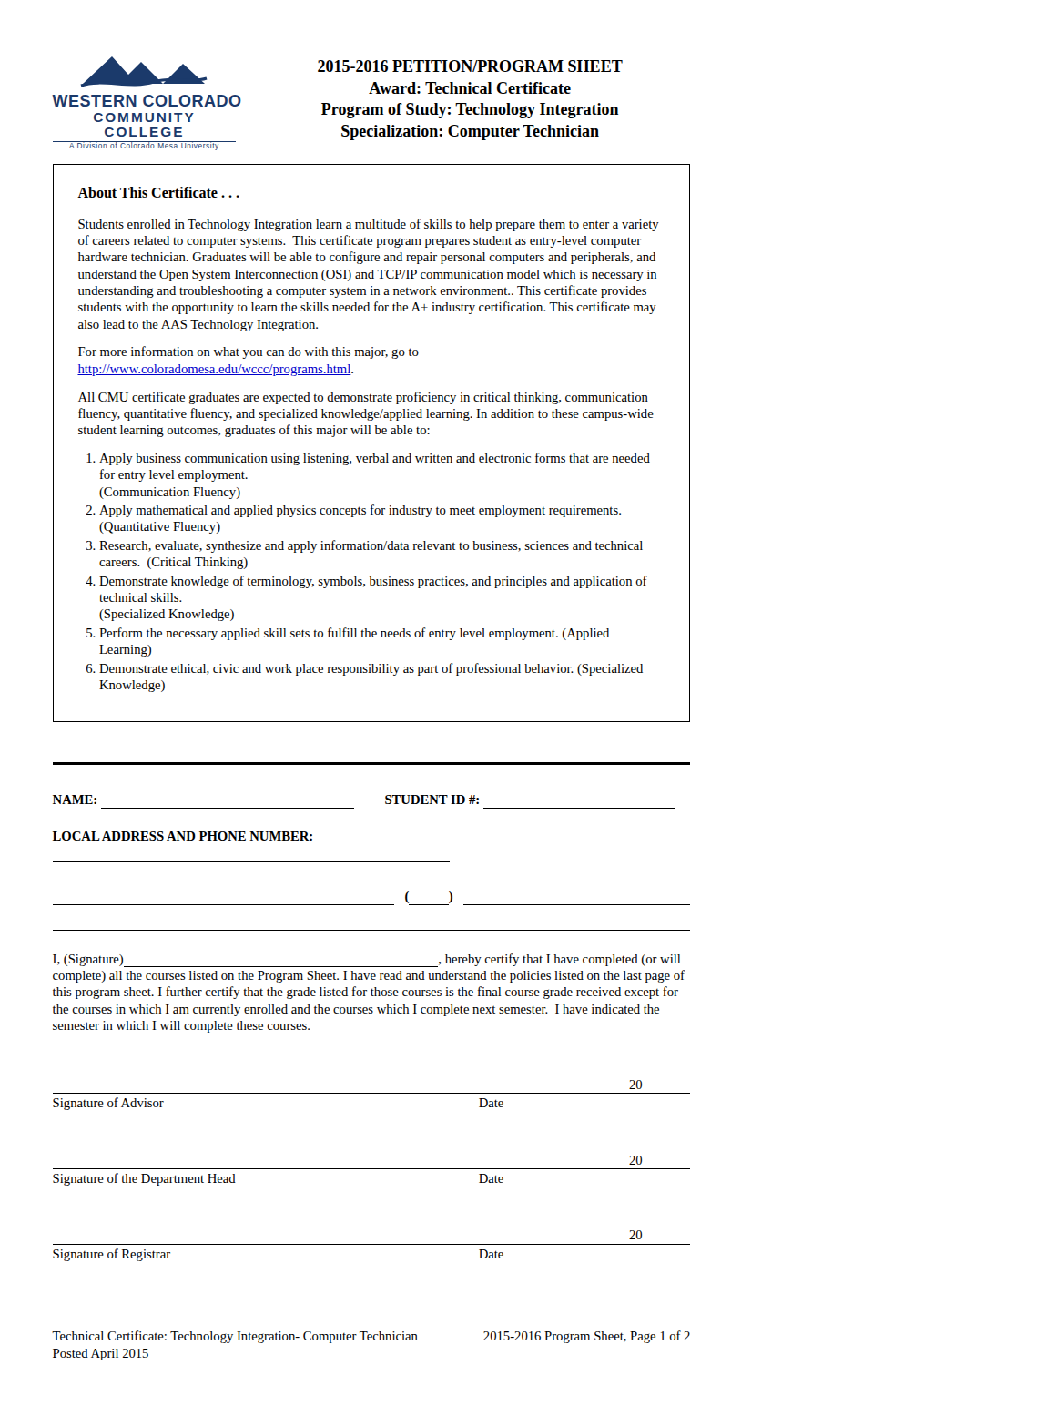WESTERN COLORADO
COMMUNITY COLLEGE
A Division of Colorado Mesa University
2015-2016 PETITION/PROGRAM SHEET
Award: Technical Certificate
Program of Study: Technology Integration
Specialization: Computer Technician
About This Certificate . . .
Students enrolled in Technology Integration learn a multitude of skills to help prepare them to enter a variety of careers related to computer systems. This certificate program prepares student as entry-level computer hardware technician. Graduates will be able to configure and repair personal computers and peripherals, and understand the Open System Interconnection (OSI) and TCP/IP communication model which is necessary in understanding and troubleshooting a computer system in a network environment.. This certificate provides students with the opportunity to learn the skills needed for the A+ industry certification. This certificate may also lead to the AAS Technology Integration.
For more information on what you can do with this major, go to http://www.coloradomesa.edu/wccc/programs.html.
All CMU certificate graduates are expected to demonstrate proficiency in critical thinking, communication fluency, quantitative fluency, and specialized knowledge/applied learning. In addition to these campus-wide student learning outcomes, graduates of this major will be able to:
Apply business communication using listening, verbal and written and electronic forms that are needed for entry level employment.(Communication Fluency)
Apply mathematical and applied physics concepts for industry to meet employment requirements. (Quantitative Fluency)
Research, evaluate, synthesize and apply information/data relevant to business, sciences and technical careers. (Critical Thinking)
Demonstrate knowledge of terminology, symbols, business practices, and principles and application of technical skills.(Specialized Knowledge)
Perform the necessary applied skill sets to fulfill the needs of entry level employment. (Applied Learning)
Demonstrate ethical, civic and work place responsibility as part of professional behavior. (Specialized Knowledge)
NAME:
STUDENT ID #:
LOCAL ADDRESS AND PHONE NUMBER:
( )
I, (Signature) , hereby certify that I have completed (or will complete) all the courses listed on the Program Sheet. I have read and understand the policies listed on the last page of this program sheet. I further certify that the grade listed for those courses is the final course grade received except for the courses in which I am currently enrolled and the courses which I complete next semester. I have indicated the semester in which I will complete these courses.
| | 20 |
| Signature of Advisor | Date |
| | 20 |
| Signature of the Department Head | Date |
| | 20 |
| Signature of Registrar | Date |
Technical Certificate: Technology Integration- Computer Technician
Posted April 2015
2015-2016 Program Sheet, Page 1 of 2